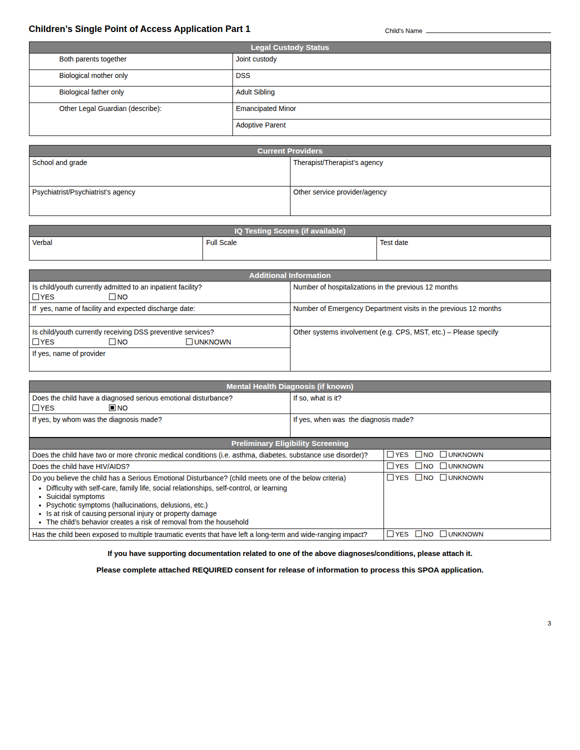Children’s Single Point of Access Application Part 1
Child's Name
| Legal Custody Status |
| --- |
| Both parents together | Joint custody |
| Biological mother only | DSS |
| Biological father only | Adult Sibling |
| Other Legal Guardian (describe): | Emancipated Minor |
| Adoptive Parent |
| Current Providers |
| --- |
| School and grade | Therapist/Therapist’s agency |
| Psychiatrist/Psychiatrist’s agency | Other service provider/agency |
| IQ Testing Scores (if available) |
| --- |
| Verbal | Full Scale | Test date |
| Additional Information |
| --- |
| Is child/youth currently admitted to an inpatient facility? YES NO | Number of hospitalizations in the previous 12 months |
| If yes, name of facility and expected discharge date: | Number of Emergency Department visits in the previous 12 months |
| Is child/youth currently receiving DSS preventive services? YES NO UNKNOWN | Other systems involvement (e.g. CPS, MST, etc.) – Please specify |
| If yes, name of provider |
| Mental Health Diagnosis (if known) |
| --- |
| Does the child have a diagnosed serious emotional disturbance? YES NO | If so, what is it? |
| If yes, by whom was the diagnosis made? | If yes, when was the diagnosis made? |
| Preliminary Eligibility Screening |
| --- |
| Does the child have two or more chronic medical conditions (i.e. asthma, diabetes , substance use disorder)? | YES NO UNKNOWN |
| Does the child have HIV/AIDS? | YES NO UNKNOWN |
| Do you believe the child has a Serious Emotional Disturbance? (child meets one of the below criteria) Difficulty with self-care, family life, social relationships, self-control, or learning Suicidal symptoms Psychotic symptoms (hallucinations, delusions, etc.) Is at risk of causing personal injury or property damage The child’s behavior creates a risk of removal from the household | YES NO UNKNOWN |
| Has the child been exposed to multiple traumatic events that have left a long-term and wide-ranging impact? | YES NO UNKNOWN |
If you have supporting documentation related to one of the above diagnoses/conditions, please attach it.
Please complete attached REQUIRED consent for release of information to process this SPOA application.
3